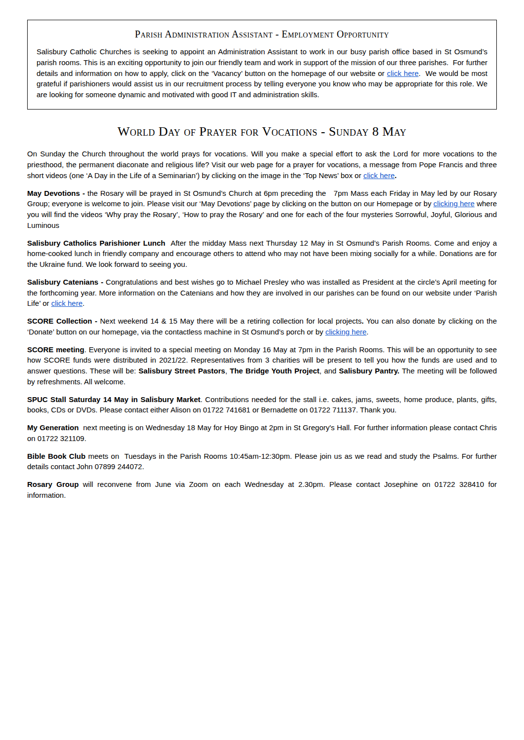Parish Administration Assistant - Employment Opportunity
Salisbury Catholic Churches is seeking to appoint an Administration Assistant to work in our busy parish office based in St Osmund’s parish rooms. This is an exciting opportunity to join our friendly team and work in support of the mission of our three parishes. For further details and information on how to apply, click on the ‘Vacancy’ button on the homepage of our website or click here. We would be most grateful if parishioners would assist us in our recruitment process by telling everyone you know who may be appropriate for this role. We are looking for someone dynamic and motivated with good IT and administration skills.
World Day of Prayer for Vocations - Sunday 8 May
On Sunday the Church throughout the world prays for vocations. Will you make a special effort to ask the Lord for more vocations to the priesthood, the permanent diaconate and religious life? Visit our web page for a prayer for vocations, a message from Pope Francis and three short videos (one ‘A Day in the Life of a Seminarian’) by clicking on the image in the ‘Top News’ box or click here.
May Devotions - the Rosary will be prayed in St Osmund’s Church at 6pm preceding the 7pm Mass each Friday in May led by our Rosary Group; everyone is welcome to join. Please visit our ‘May Devotions’ page by clicking on the button on our Homepage or by clicking here where you will find the videos ‘Why pray the Rosary’, ‘How to pray the Rosary’ and one for each of the four mysteries Sorrowful, Joyful, Glorious and Luminous
Salisbury Catholics Parishioner Lunch After the midday Mass next Thursday 12 May in St Osmund’s Parish Rooms. Come and enjoy a home-cooked lunch in friendly company and encourage others to attend who may not have been mixing socially for a while. Donations are for the Ukraine fund. We look forward to seeing you.
Salisbury Catenians - Congratulations and best wishes go to Michael Presley who was installed as President at the circle’s April meeting for the forthcoming year. More information on the Catenians and how they are involved in our parishes can be found on our website under ‘Parish Life’ or click here.
SCORE Collection - Next weekend 14 & 15 May there will be a retiring collection for local projects. You can also donate by clicking on the ‘Donate’ button on our homepage, via the contactless machine in St Osmund’s porch or by clicking here.
SCORE meeting. Everyone is invited to a special meeting on Monday 16 May at 7pm in the Parish Rooms. This will be an opportunity to see how SCORE funds were distributed in 2021/22. Representatives from 3 charities will be present to tell you how the funds are used and to answer questions. These will be: Salisbury Street Pastors, The Bridge Youth Project, and Salisbury Pantry. The meeting will be followed by refreshments. All welcome.
SPUC Stall Saturday 14 May in Salisbury Market. Contributions needed for the stall i.e. cakes, jams, sweets, home produce, plants, gifts, books, CDs or DVDs. Please contact either Alison on 01722 741681 or Bernadette on 01722 711137. Thank you.
My Generation next meeting is on Wednesday 18 May for Hoy Bingo at 2pm in St Gregory's Hall. For further information please contact Chris on 01722 321109.
Bible Book Club meets on Tuesdays in the Parish Rooms 10:45am-12:30pm. Please join us as we read and study the Psalms. For further details contact John 07899 244072.
Rosary Group will reconvene from June via Zoom on each Wednesday at 2.30pm. Please contact Josephine on 01722 328410 for information.